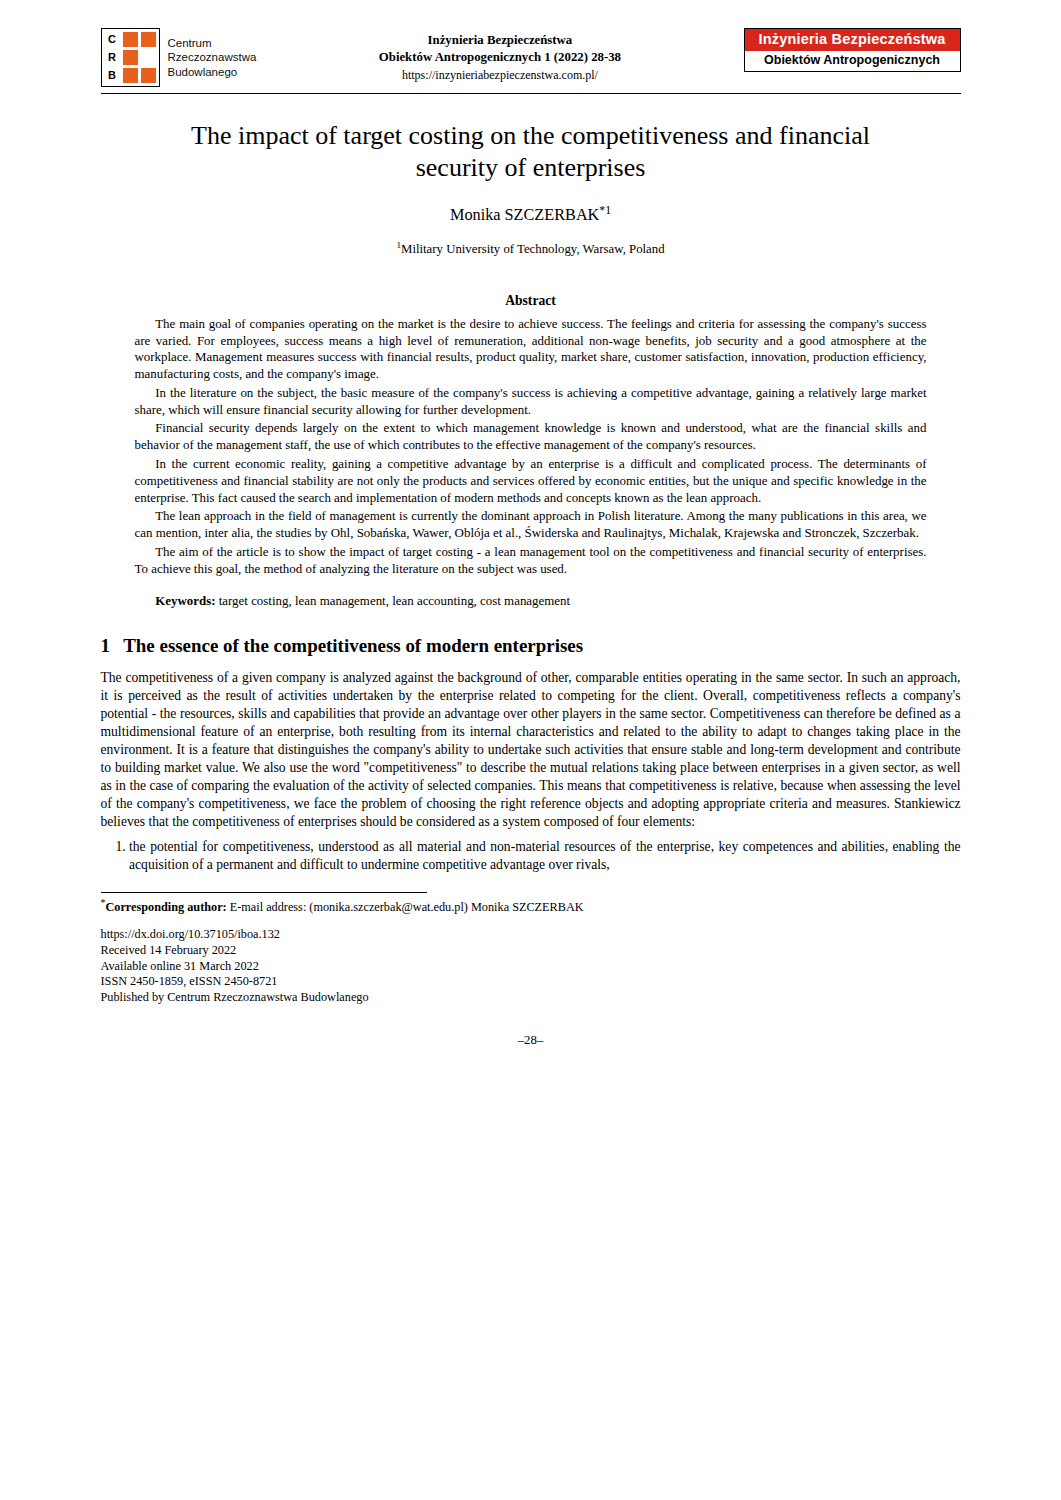C R B
Centrum
Rzeczoznawstwa
Budowlanego
Inżynieria Bezpieczeństwa
Obiektów Antropogenicznych 1 (2022) 28-38
https://inzynieriabezpieczenstwa.com.pl/
Inżynieria Bezpieczeństwa
Obiektów Antropogenicznych
The impact of target costing on the competitiveness and financial
security of enterprises
Monika SZCZERBAK*1
1Military University of Technology, Warsaw, Poland
Abstract
The main goal of companies operating on the market is the desire to achieve success. The feelings and criteria for assessing the company's success are varied. For employees, success means a high level of remuneration, additional non-wage benefits, job security and a good atmosphere at the workplace. Management measures success with financial results, product quality, market share, customer satisfaction, innovation, production efficiency, manufacturing costs, and the company's image.
In the literature on the subject, the basic measure of the company's success is achieving a competitive advantage, gaining a relatively large market share, which will ensure financial security allowing for further development.
Financial security depends largely on the extent to which management knowledge is known and understood, what are the financial skills and behavior of the management staff, the use of which contributes to the effective management of the company's resources.
In the current economic reality, gaining a competitive advantage by an enterprise is a difficult and complicated process. The determinants of competitiveness and financial stability are not only the products and services offered by economic entities, but the unique and specific knowledge in the enterprise. This fact caused the search and implementation of modern methods and concepts known as the lean approach.
The lean approach in the field of management is currently the dominant approach in Polish literature. Among the many publications in this area, we can mention, inter alia, the studies by Ohl, Sobańska, Wawer, Oblója et al., Świderska and Raulinajtys, Michalak, Krajewska and Stronczek, Szczerbak.
The aim of the article is to show the impact of target costing - a lean management tool on the competitiveness and financial security of enterprises. To achieve this goal, the method of analyzing the literature on the subject was used.
Keywords: target costing, lean management, lean accounting, cost management
1 The essence of the competitiveness of modern enterprises
The competitiveness of a given company is analyzed against the background of other, comparable entities operating in the same sector. In such an approach, it is perceived as the result of activities undertaken by the enterprise related to competing for the client. Overall, competitiveness reflects a company's potential - the resources, skills and capabilities that provide an advantage over other players in the same sector. Competitiveness can therefore be defined as a multidimensional feature of an enterprise, both resulting from its internal characteristics and related to the ability to adapt to changes taking place in the environment. It is a feature that distinguishes the company's ability to undertake such activities that ensure stable and long-term development and contribute to building market value. We also use the word "competitiveness" to describe the mutual relations taking place between enterprises in a given sector, as well as in the case of comparing the evaluation of the activity of selected companies. This means that competitiveness is relative, because when assessing the level of the company's competitiveness, we face the problem of choosing the right reference objects and adopting appropriate criteria and measures. Stankiewicz believes that the competitiveness of enterprises should be considered as a system composed of four elements:
the potential for competitiveness, understood as all material and non-material resources of the enterprise, key competences and abilities, enabling the acquisition of a permanent and difficult to undermine competitive advantage over rivals,
*Corresponding author: E-mail address: (monika.szczerbak@wat.edu.pl) Monika SZCZERBAK
https://dx.doi.org/10.37105/iboa.132
Received 14 February 2022
Available online 31 March 2022
ISSN 2450-1859, eISSN 2450-8721
Published by Centrum Rzeczoznawstwa Budowlanego
–28–